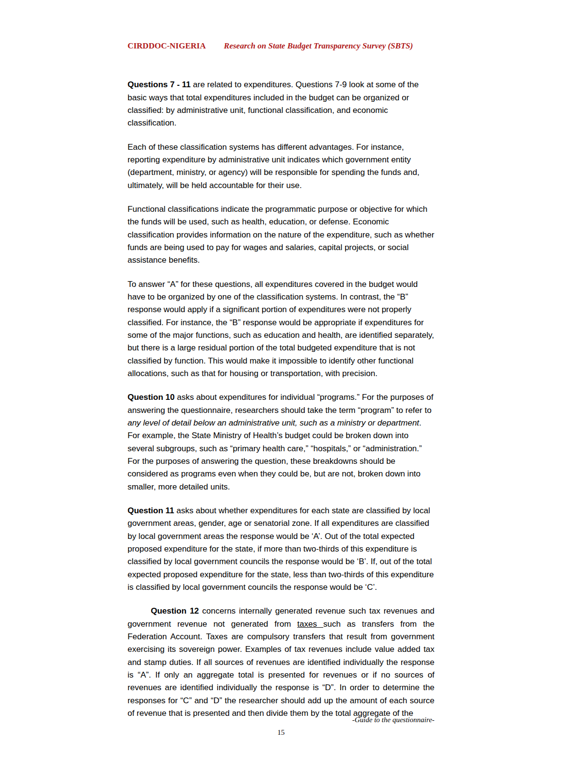CIRDDOC-NIGERIA Research on State Budget Transparency Survey (SBTS)
Questions 7 - 11 are related to expenditures. Questions 7-9 look at some of the basic ways that total expenditures included in the budget can be organized or classified: by administrative unit, functional classification, and economic classification.
Each of these classification systems has different advantages. For instance, reporting expenditure by administrative unit indicates which government entity (department, ministry, or agency) will be responsible for spending the funds and, ultimately, will be held accountable for their use.
Functional classifications indicate the programmatic purpose or objective for which the funds will be used, such as health, education, or defense. Economic classification provides information on the nature of the expenditure, such as whether funds are being used to pay for wages and salaries, capital projects, or social assistance benefits.
To answer “A” for these questions, all expenditures covered in the budget would have to be organized by one of the classification systems. In contrast, the “B” response would apply if a significant portion of expenditures were not properly classified. For instance, the “B” response would be appropriate if expenditures for some of the major functions, such as education and health, are identified separately, but there is a large residual portion of the total budgeted expenditure that is not classified by function. This would make it impossible to identify other functional allocations, such as that for housing or transportation, with precision.
Question 10 asks about expenditures for individual “programs.” For the purposes of answering the questionnaire, researchers should take the term “program” to refer to any level of detail below an administrative unit, such as a ministry or department. For example, the State Ministry of Health’s budget could be broken down into several subgroups, such as “primary health care,” “hospitals,” or “administration.” For the purposes of answering the question, these breakdowns should be considered as programs even when they could be, but are not, broken down into smaller, more detailed units.
Question 11 asks about whether expenditures for each state are classified by local government areas, gender, age or senatorial zone. If all expenditures are classified by local government areas the response would be ‘A’. Out of the total expected proposed expenditure for the state, if more than two-thirds of this expenditure is classified by local government councils the response would be ‘B’. If, out of the total expected proposed expenditure for the state, less than two-thirds of this expenditure is classified by local government councils the response would be ‘C’.
Question 12 concerns internally generated revenue such tax revenues and government revenue not generated from taxes such as transfers from the Federation Account. Taxes are compulsory transfers that result from government exercising its sovereign power. Examples of tax revenues include value added tax and stamp duties. If all sources of revenues are identified individually the response is “A”. If only an aggregate total is presented for revenues or if no sources of revenues are identified individually the response is “D”. In order to determine the responses for “C” and “D” the researcher should add up the amount of each source of revenue that is presented and then divide them by the total aggregate of the
-Guide to the questionnaire-
15